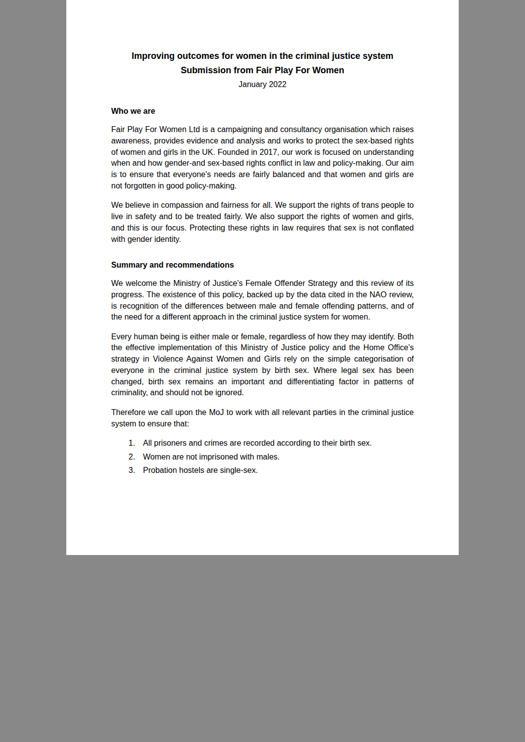Improving outcomes for women in the criminal justice system
Submission from Fair Play For Women
January 2022
Who we are
Fair Play For Women Ltd is a campaigning and consultancy organisation which raises awareness, provides evidence and analysis and works to protect the sex-based rights of women and girls in the UK. Founded in 2017, our work is focused on understanding when and how gender-and sex-based rights conflict in law and policy-making. Our aim is to ensure that everyone's needs are fairly balanced and that women and girls are not forgotten in good policy-making.
We believe in compassion and fairness for all. We support the rights of trans people to live in safety and to be treated fairly. We also support the rights of women and girls, and this is our focus. Protecting these rights in law requires that sex is not conflated with gender identity.
Summary and recommendations
We welcome the Ministry of Justice's Female Offender Strategy and this review of its progress. The existence of this policy, backed up by the data cited in the NAO review, is recognition of the differences between male and female offending patterns, and of the need for a different approach in the criminal justice system for women.
Every human being is either male or female, regardless of how they may identify. Both the effective implementation of this Ministry of Justice policy and the Home Office's strategy in Violence Against Women and Girls rely on the simple categorisation of everyone in the criminal justice system by birth sex. Where legal sex has been changed, birth sex remains an important and differentiating factor in patterns of criminality, and should not be ignored.
Therefore we call upon the MoJ to work with all relevant parties in the criminal justice system to ensure that:
All prisoners and crimes are recorded according to their birth sex.
Women are not imprisoned with males.
Probation hostels are single-sex.